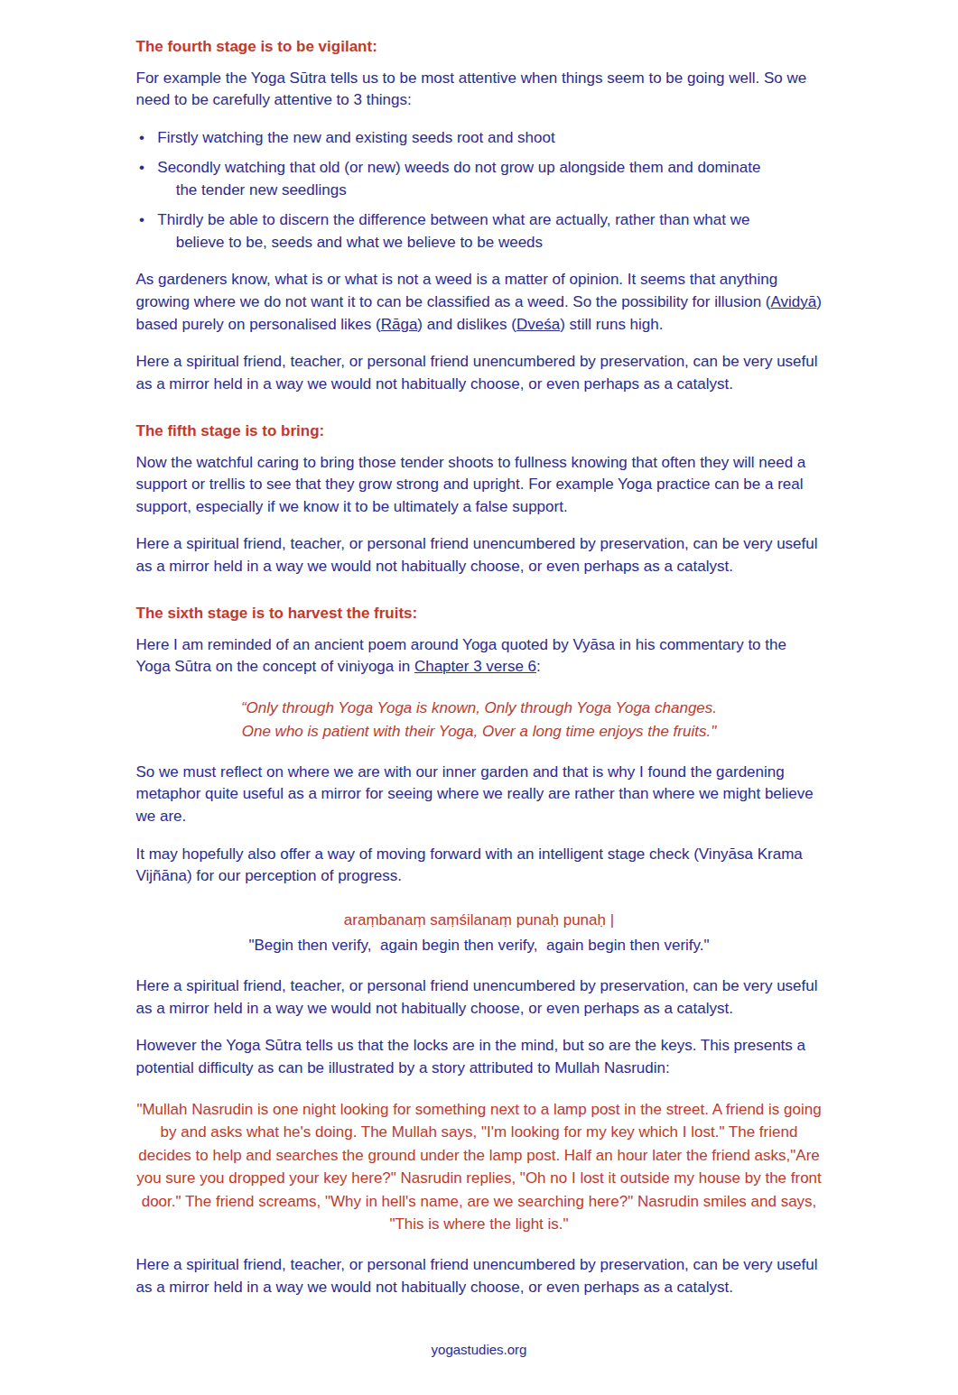The fourth stage is to be vigilant:
For example the Yoga Sūtra tells us to be most attentive when things seem to be going well. So we need to be carefully attentive to 3 things:
Firstly watching the new and existing seeds root and shoot
Secondly watching that old (or new) weeds do not grow up alongside them and dominate the tender new seedlings
Thirdly be able to discern the difference between what are actually, rather than what we believe to be, seeds and what we believe to be weeds
As gardeners know, what is or what is not a weed is a matter of opinion. It seems that anything growing where we do not want it to can be classified as a weed. So the possibility for illusion (Avidyā) based purely on personalised likes (Rāga) and dislikes (Dveśa) still runs high.
Here a spiritual friend, teacher, or personal friend unencumbered by preservation, can be very useful as a mirror held in a way we would not habitually choose, or even perhaps as a catalyst.
The fifth stage is to bring:
Now the watchful caring to bring those tender shoots to fullness knowing that often they will need a support or trellis to see that they grow strong and upright. For example Yoga practice can be a real support, especially if we know it to be ultimately a false support.
Here a spiritual friend, teacher, or personal friend unencumbered by preservation, can be very useful as a mirror held in a way we would not habitually choose, or even perhaps as a catalyst.
The sixth stage is to harvest the fruits:
Here I am reminded of an ancient poem around Yoga quoted by Vyāsa in his commentary to the Yoga Sūtra on the concept of viniyoga in Chapter 3 verse 6:
“Only through Yoga Yoga is known, Only through Yoga Yoga changes.
One who is patient with their Yoga, Over a long time enjoys the fruits."
So we must reflect on where we are with our inner garden and that is why I found the gardening metaphor quite useful as a mirror for seeing where we really are rather than where we might believe we are.
It may hopefully also offer a way of moving forward with an intelligent stage check (Vinyāsa Krama Vijñāna) for our perception of progress.
araṃbanaṃ saṃśilanaṃ punaḥ punaḥ |
"Begin then verify, again begin then verify, again begin then verify."
Here a spiritual friend, teacher, or personal friend unencumbered by preservation, can be very useful as a mirror held in a way we would not habitually choose, or even perhaps as a catalyst.
However the Yoga Sūtra tells us that the locks are in the mind, but so are the keys. This presents a potential difficulty as can be illustrated by a story attributed to Mullah Nasrudin:
"Mullah Nasrudin is one night looking for something next to a lamp post in the street. A friend is going by and asks what he's doing. The Mullah says, "I'm looking for my key which I lost." The friend decides to help and searches the ground under the lamp post. Half an hour later the friend asks,"Are you sure you dropped your key here?" Nasrudin replies, "Oh no I lost it outside my house by the front door." The friend screams, "Why in hell's name, are we searching here?" Nasrudin smiles and says, "This is where the light is."
Here a spiritual friend, teacher, or personal friend unencumbered by preservation, can be very useful as a mirror held in a way we would not habitually choose, or even perhaps as a catalyst.
yogastudies.org